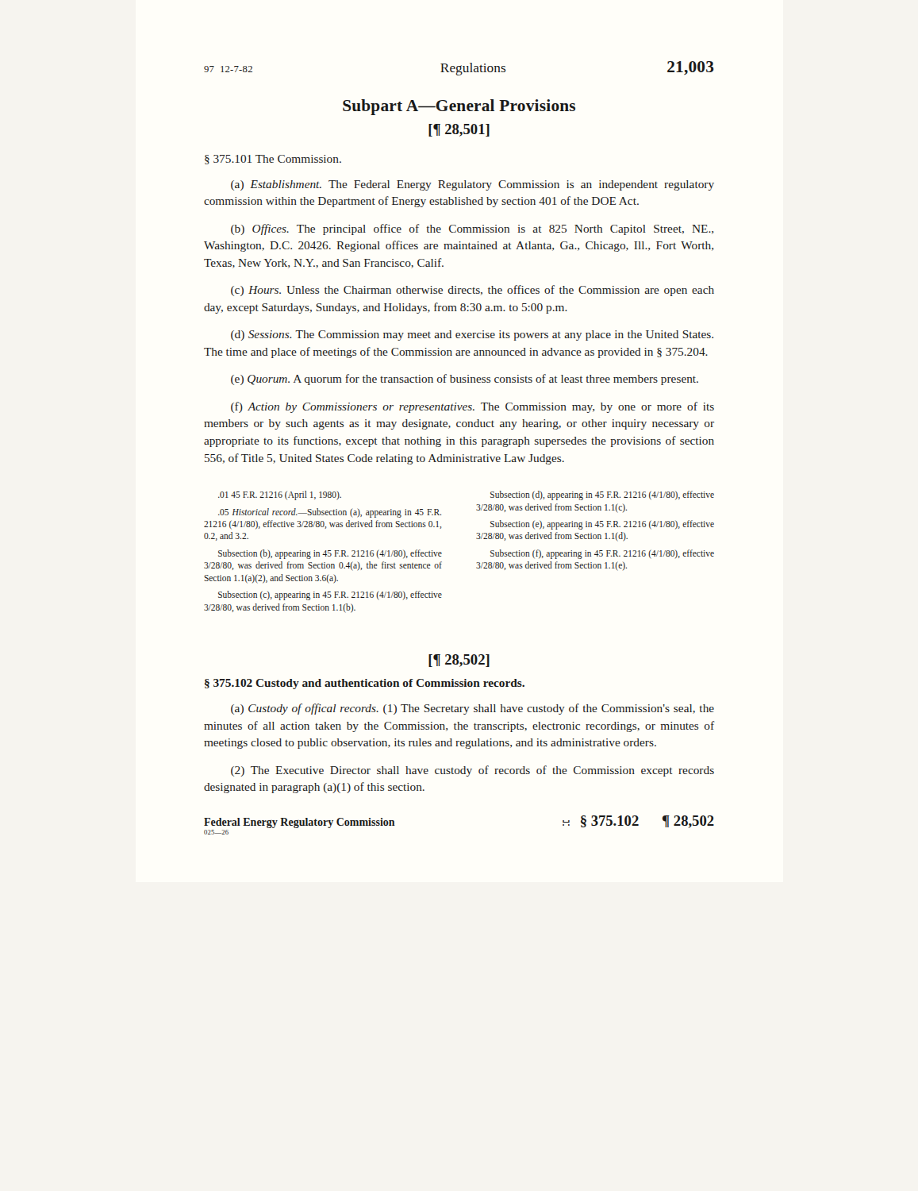97 12-7-82
Regulations
21,003
Subpart A—General Provisions
[¶ 28,501]
§ 375.101 The Commission.
(a) Establishment. The Federal Energy Regulatory Commission is an independent regulatory commission within the Department of Energy established by section 401 of the DOE Act.
(b) Offices. The principal office of the Commission is at 825 North Capitol Street, NE., Washington, D.C. 20426. Regional offices are maintained at Atlanta, Ga., Chicago, Ill., Fort Worth, Texas, New York, N.Y., and San Francisco, Calif.
(c) Hours. Unless the Chairman otherwise directs, the offices of the Commission are open each day, except Saturdays, Sundays, and Holidays, from 8:30 a.m. to 5:00 p.m.
(d) Sessions. The Commission may meet and exercise its powers at any place in the United States. The time and place of meetings of the Commission are announced in advance as provided in § 375.204.
(e) Quorum. A quorum for the transaction of business consists of at least three members present.
(f) Action by Commissioners or representatives. The Commission may, by one or more of its members or by such agents as it may designate, conduct any hearing, or other inquiry necessary or appropriate to its functions, except that nothing in this paragraph supersedes the provisions of section 556, of Title 5, United States Code relating to Administrative Law Judges.
.01 45 F.R. 21216 (April 1, 1980).
.05 Historical record.—Subsection (a), appearing in 45 F.R. 21216 (4/1/80), effective 3/28/80, was derived from Sections 0.1, 0.2, and 3.2.
Subsection (b), appearing in 45 F.R. 21216 (4/1/80), effective 3/28/80, was derived from Section 0.4(a), the first sentence of Section 1.1(a)(2), and Section 3.6(a).
Subsection (c), appearing in 45 F.R. 21216 (4/1/80), effective 3/28/80, was derived from Section 1.1(b).
Subsection (d), appearing in 45 F.R. 21216 (4/1/80), effective 3/28/80, was derived from Section 1.1(c).
Subsection (e), appearing in 45 F.R. 21216 (4/1/80), effective 3/28/80, was derived from Section 1.1(d).
Subsection (f), appearing in 45 F.R. 21216 (4/1/80), effective 3/28/80, was derived from Section 1.1(e).
[¶ 28,502]
§ 375.102 Custody and authentication of Commission records.
(a) Custody of offical records. (1) The Secretary shall have custody of the Commission's seal, the minutes of all action taken by the Commission, the transcripts, electronic recordings, or minutes of meetings closed to public observation, its rules and regulations, and its administrative orders.
(2) The Executive Director shall have custody of records of the Commission except records designated in paragraph (a)(1) of this section.
Federal Energy Regulatory Commission025—26
∺§ 375.102 ¶ 28,502